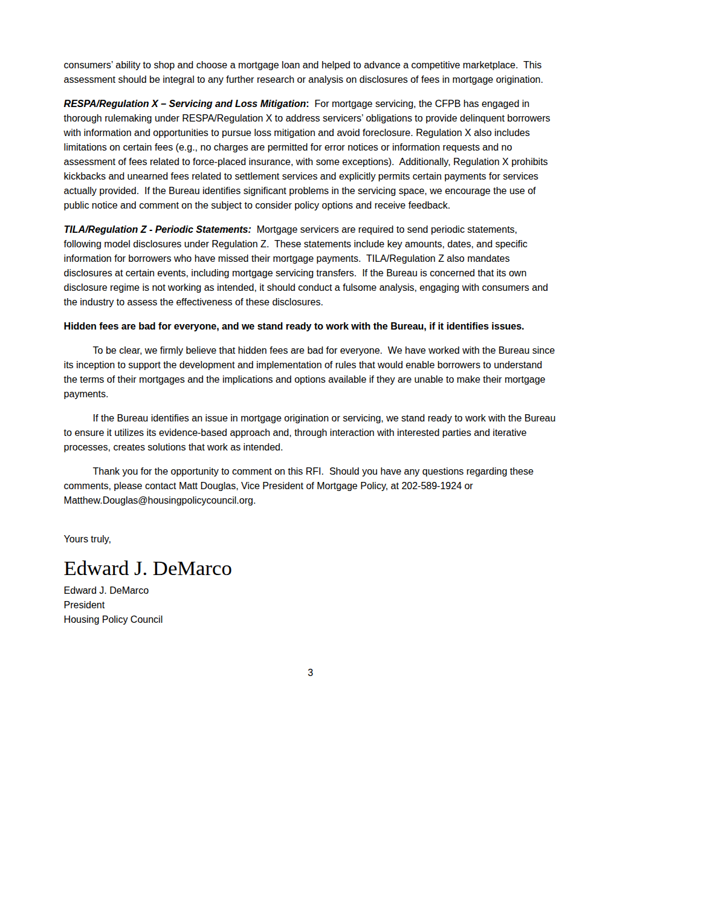consumers’ ability to shop and choose a mortgage loan and helped to advance a competitive marketplace. This assessment should be integral to any further research or analysis on disclosures of fees in mortgage origination.
RESPA/Regulation X – Servicing and Loss Mitigation: For mortgage servicing, the CFPB has engaged in thorough rulemaking under RESPA/Regulation X to address servicers’ obligations to provide delinquent borrowers with information and opportunities to pursue loss mitigation and avoid foreclosure. Regulation X also includes limitations on certain fees (e.g., no charges are permitted for error notices or information requests and no assessment of fees related to force-placed insurance, with some exceptions). Additionally, Regulation X prohibits kickbacks and unearned fees related to settlement services and explicitly permits certain payments for services actually provided. If the Bureau identifies significant problems in the servicing space, we encourage the use of public notice and comment on the subject to consider policy options and receive feedback.
TILA/Regulation Z - Periodic Statements: Mortgage servicers are required to send periodic statements, following model disclosures under Regulation Z. These statements include key amounts, dates, and specific information for borrowers who have missed their mortgage payments. TILA/Regulation Z also mandates disclosures at certain events, including mortgage servicing transfers. If the Bureau is concerned that its own disclosure regime is not working as intended, it should conduct a fulsome analysis, engaging with consumers and the industry to assess the effectiveness of these disclosures.
Hidden fees are bad for everyone, and we stand ready to work with the Bureau, if it identifies issues.
To be clear, we firmly believe that hidden fees are bad for everyone. We have worked with the Bureau since its inception to support the development and implementation of rules that would enable borrowers to understand the terms of their mortgages and the implications and options available if they are unable to make their mortgage payments.
If the Bureau identifies an issue in mortgage origination or servicing, we stand ready to work with the Bureau to ensure it utilizes its evidence-based approach and, through interaction with interested parties and iterative processes, creates solutions that work as intended.
Thank you for the opportunity to comment on this RFI. Should you have any questions regarding these comments, please contact Matt Douglas, Vice President of Mortgage Policy, at 202-589-1924 or Matthew.Douglas@housingpolicycouncil.org.
Yours truly,
Edward J. DeMarco
Edward J. DeMarco
President
Housing Policy Council
3